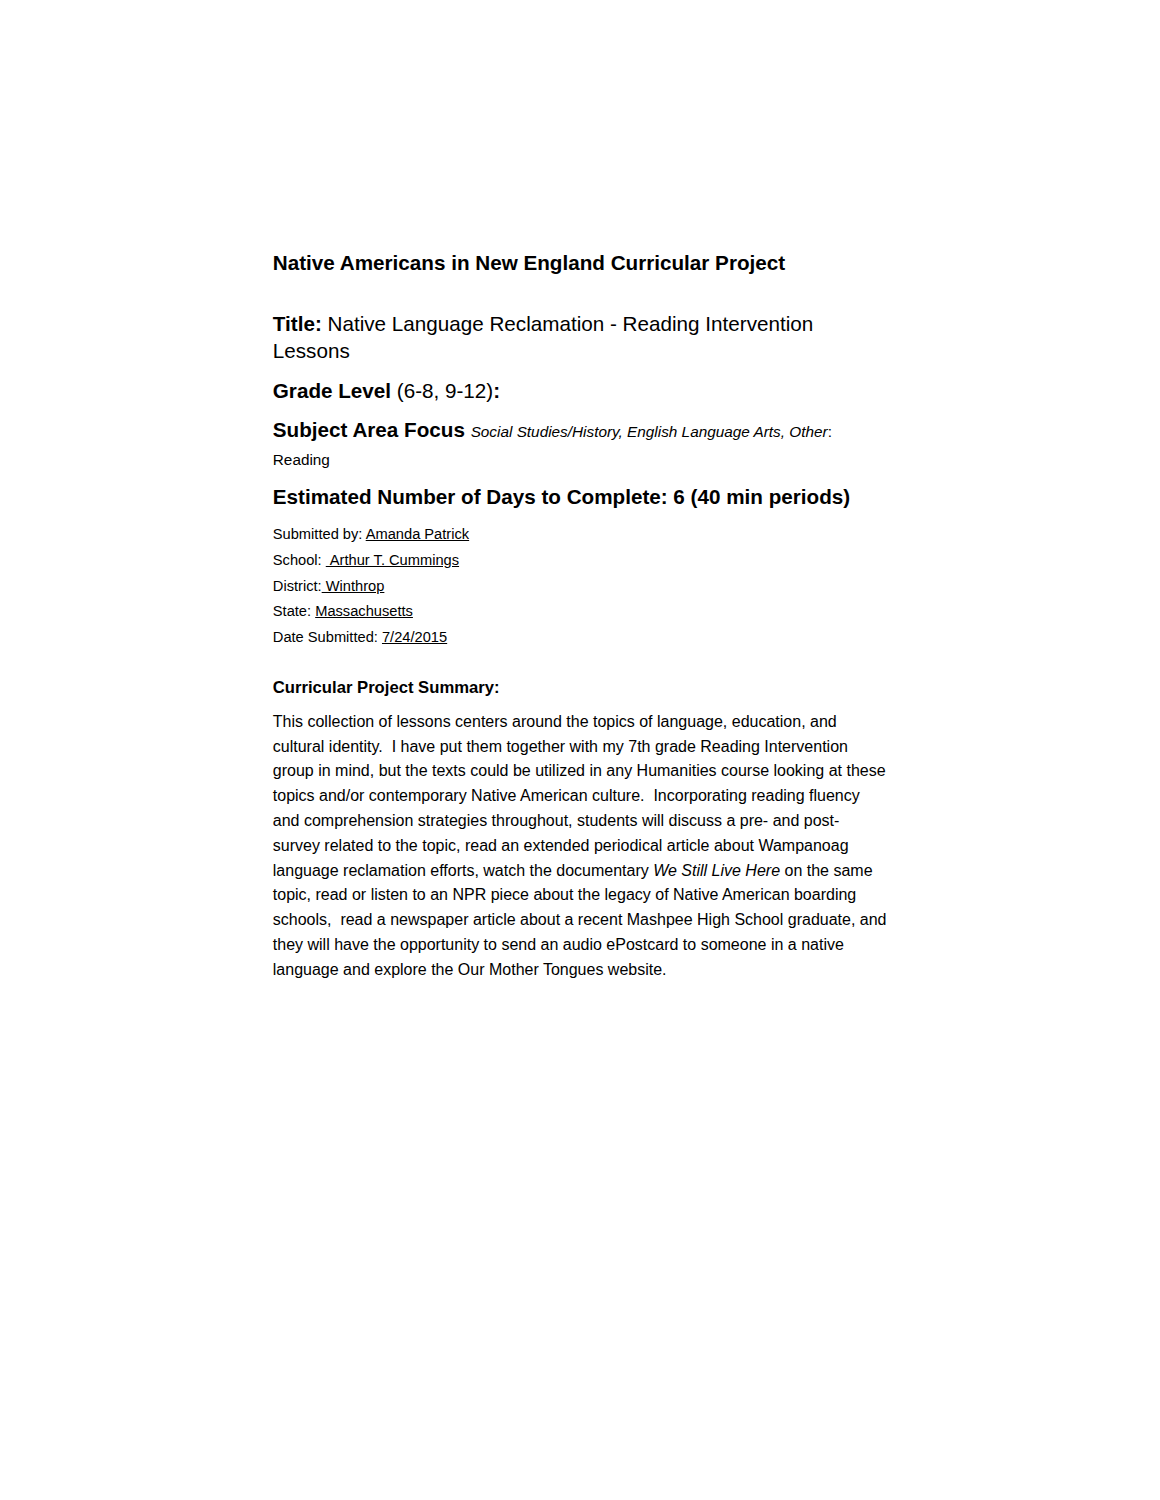Native Americans in New England Curricular Project
Title: Native Language Reclamation - Reading Intervention Lessons
Grade Level (6-8, 9-12):
Subject Area Focus Social Studies/History, English Language Arts, Other: Reading
Estimated Number of Days to Complete: 6 (40 min periods)
Submitted by: Amanda Patrick
School: Arthur T. Cummings
District: Winthrop
State: Massachusetts
Date Submitted: 7/24/2015
Curricular Project Summary:
This collection of lessons centers around the topics of language, education, and cultural identity. I have put them together with my 7th grade Reading Intervention group in mind, but the texts could be utilized in any Humanities course looking at these topics and/or contemporary Native American culture. Incorporating reading fluency and comprehension strategies throughout, students will discuss a pre- and post- survey related to the topic, read an extended periodical article about Wampanoag language reclamation efforts, watch the documentary We Still Live Here on the same topic, read or listen to an NPR piece about the legacy of Native American boarding schools, read a newspaper article about a recent Mashpee High School graduate, and they will have the opportunity to send an audio ePostcard to someone in a native language and explore the Our Mother Tongues website.